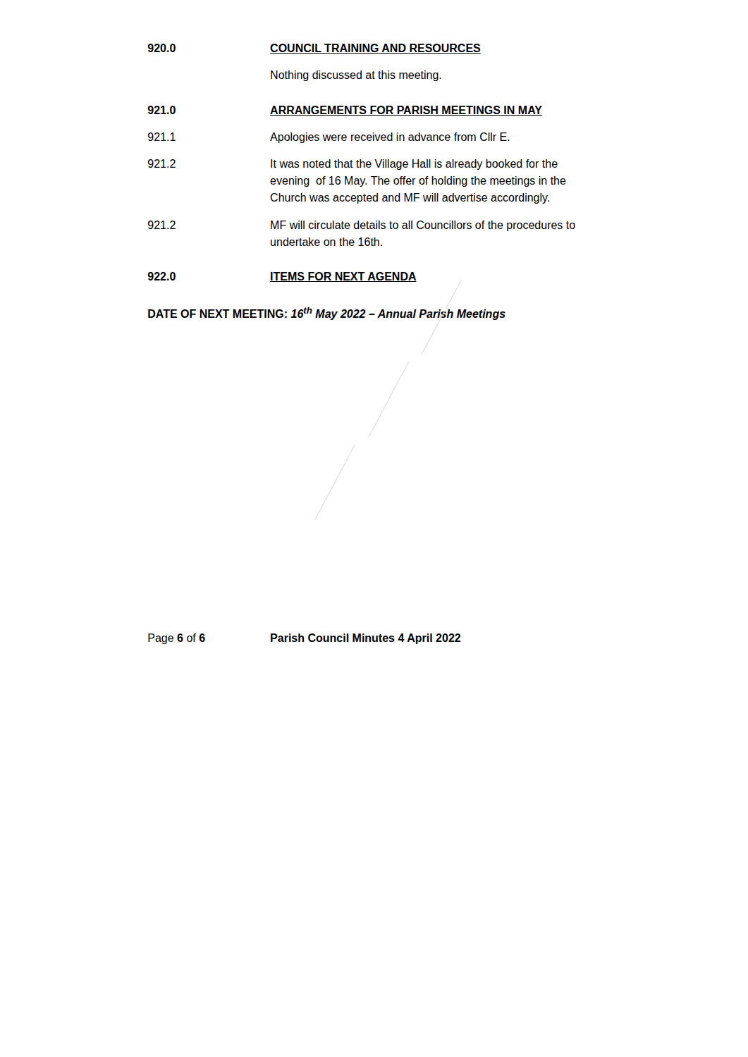920.0
Council Training and Resources
Nothing discussed at this meeting.
921.0
Arrangements for Parish Meetings in May
921.1
Apologies were received in advance from Cllr E.
921.2
It was noted that the Village Hall is already booked for the evening of 16 May. The offer of holding the meetings in the Church was accepted and MF will advertise accordingly.
921.2
MF will circulate details to all Councillors of the procedures to undertake on the 16th.
922.0
Items for Next Agenda
DATE OF NEXT MEETING: 16th May 2022 – Annual Parish Meetings
Page 6 of 6
Parish Council Minutes 4 April 2022